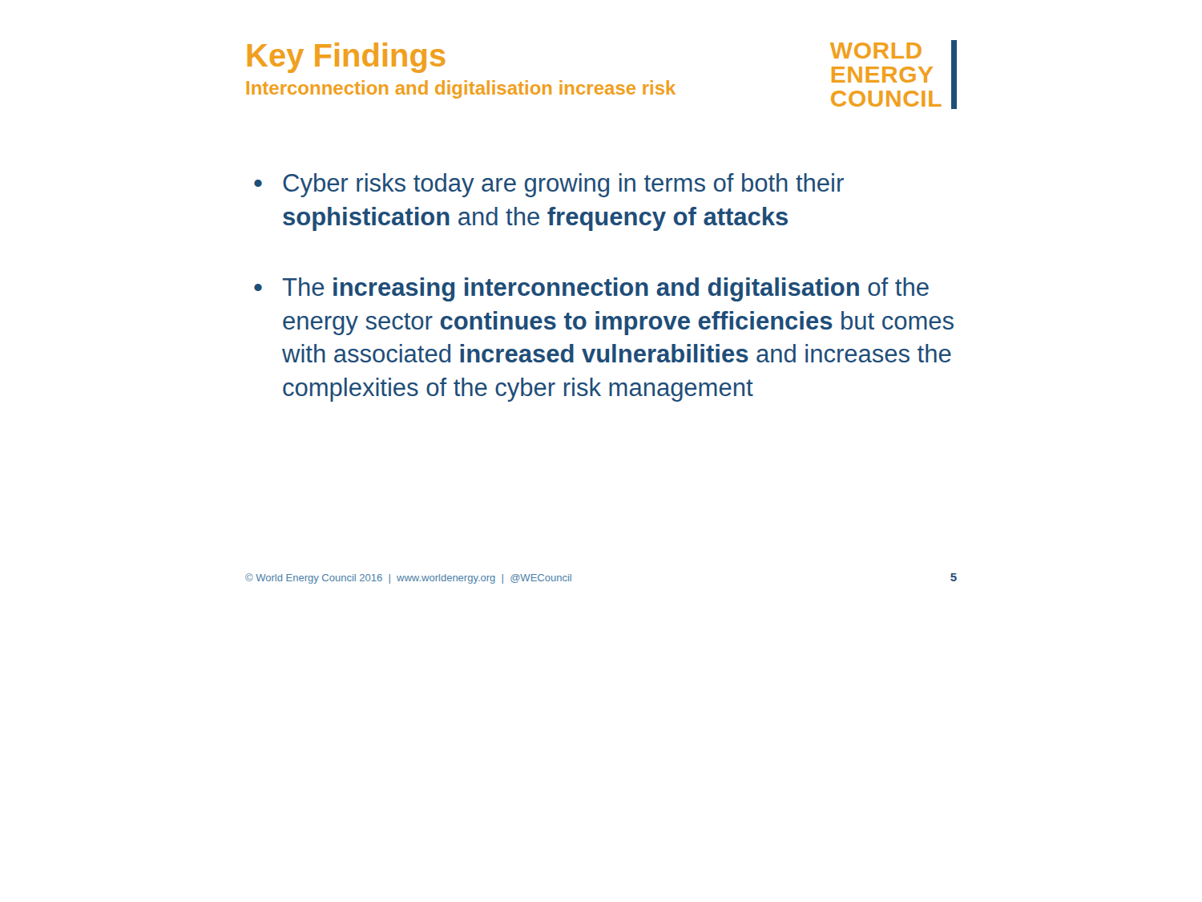Key Findings
Interconnection and digitalisation increase risk
WORLD ENERGY COUNCIL
Cyber risks today are growing in terms of both their sophistication and the frequency of attacks
The increasing interconnection and digitalisation of the energy sector continues to improve efficiencies but comes with associated increased vulnerabilities and increases the complexities of the cyber risk management
© World Energy Council 2016 | www.worldenergy.org | @WECouncil
5